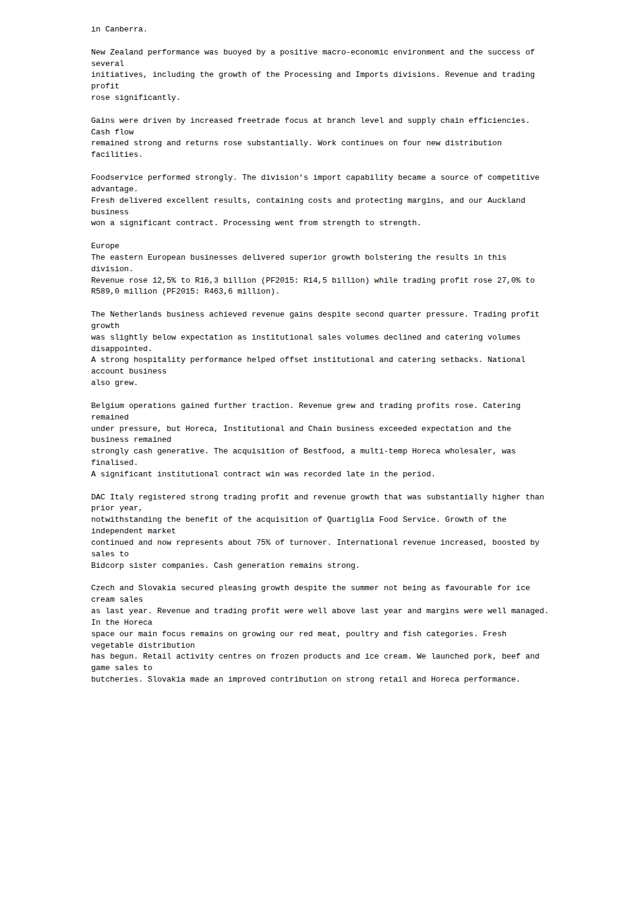in Canberra.
New Zealand performance was buoyed by a positive macro-economic environment and the success of several initiatives, including the growth of the Processing and Imports divisions. Revenue and trading profit rose significantly.
Gains were driven by increased freetrade focus at branch level and supply chain efficiencies. Cash flow remained strong and returns rose substantially. Work continues on four new distribution facilities.
Foodservice performed strongly. The division's import capability became a source of competitive advantage. Fresh delivered excellent results, containing costs and protecting margins, and our Auckland business won a significant contract. Processing went from strength to strength.
Europe
The eastern European businesses delivered superior growth bolstering the results in this division. Revenue rose 12,5% to R16,3 billion (PF2015: R14,5 billion) while trading profit rose 27,0% to R589,0 million (PF2015: R463,6 million).
The Netherlands business achieved revenue gains despite second quarter pressure. Trading profit growth was slightly below expectation as institutional sales volumes declined and catering volumes disappointed. A strong hospitality performance helped offset institutional and catering setbacks. National account business also grew.
Belgium operations gained further traction. Revenue grew and trading profits rose. Catering remained under pressure, but Horeca, Institutional and Chain business exceeded expectation and the business remained strongly cash generative. The acquisition of Bestfood, a multi-temp Horeca wholesaler, was finalised. A significant institutional contract win was recorded late in the period.
DAC Italy registered strong trading profit and revenue growth that was substantially higher than prior year, notwithstanding the benefit of the acquisition of Quartiglia Food Service. Growth of the independent market continued and now represents about 75% of turnover. International revenue increased, boosted by sales to Bidcorp sister companies. Cash generation remains strong.
Czech and Slovakia secured pleasing growth despite the summer not being as favourable for ice cream sales as last year. Revenue and trading profit were well above last year and margins were well managed. In the Horeca space our main focus remains on growing our red meat, poultry and fish categories. Fresh vegetable distribution has begun. Retail activity centres on frozen products and ice cream. We launched pork, beef and game sales to butcheries. Slovakia made an improved contribution on strong retail and Horeca performance.